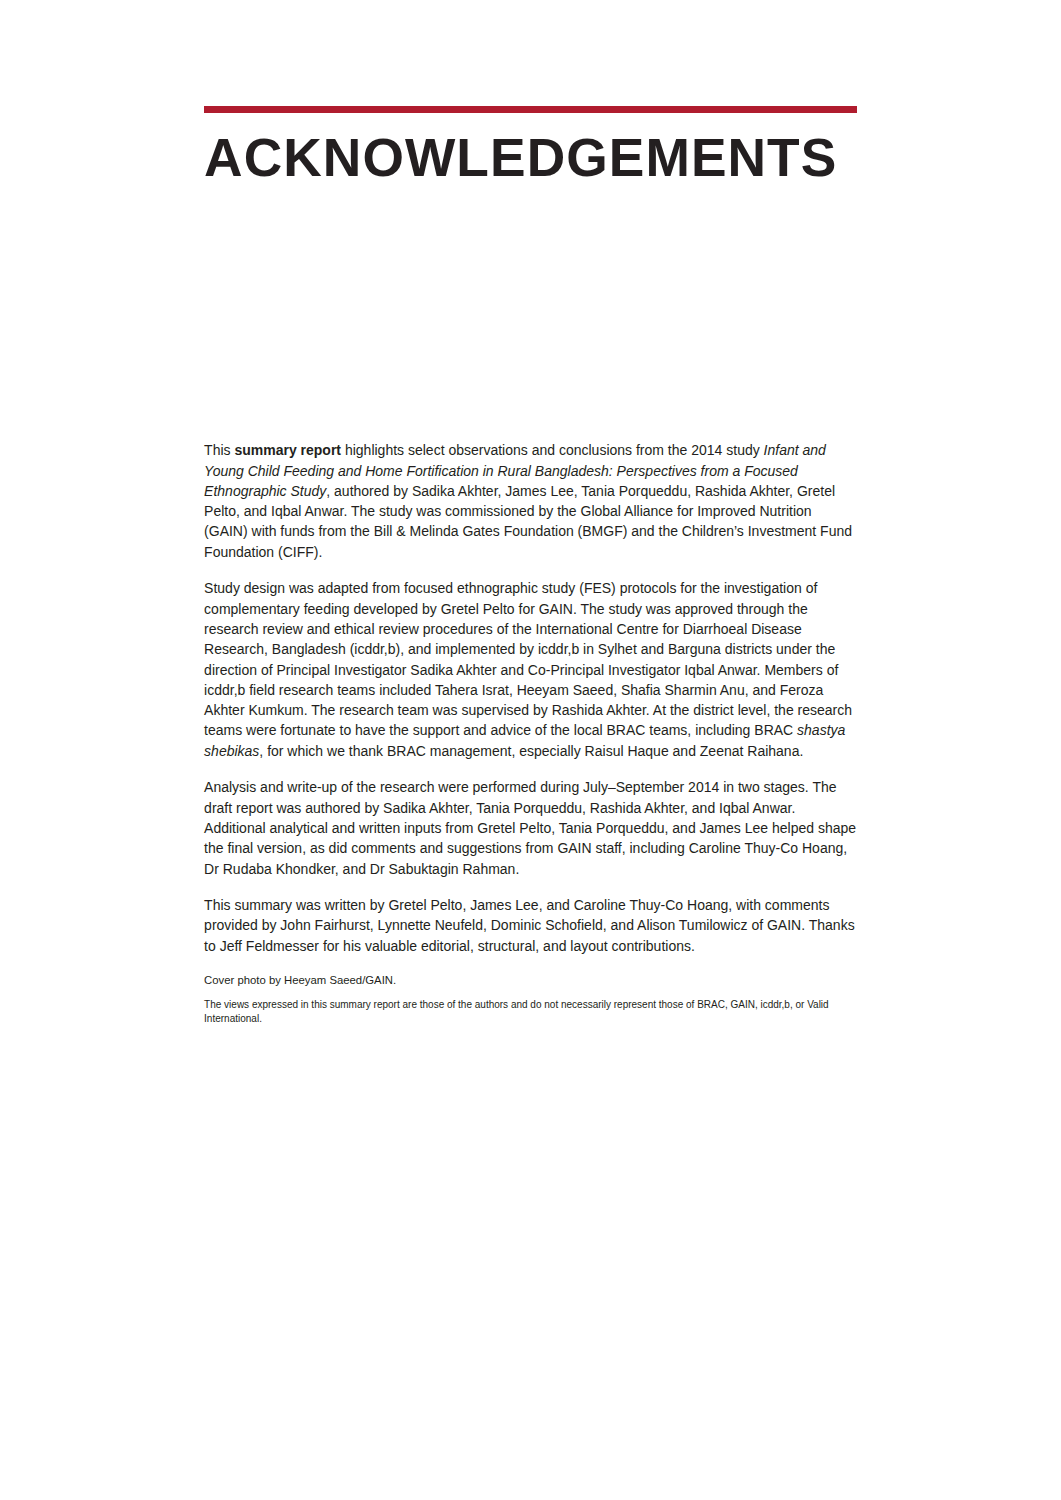ACKNOWLEDGEMENTS
This summary report highlights select observations and conclusions from the 2014 study Infant and Young Child Feeding and Home Fortification in Rural Bangladesh: Perspectives from a Focused Ethnographic Study, authored by Sadika Akhter, James Lee, Tania Porqueddu, Rashida Akhter, Gretel Pelto, and Iqbal Anwar. The study was commissioned by the Global Alliance for Improved Nutrition (GAIN) with funds from the Bill & Melinda Gates Foundation (BMGF) and the Children’s Investment Fund Foundation (CIFF).
Study design was adapted from focused ethnographic study (FES) protocols for the investigation of complementary feeding developed by Gretel Pelto for GAIN. The study was approved through the research review and ethical review procedures of the International Centre for Diarrhoeal Disease Research, Bangladesh (icddr,b), and implemented by icddr,b in Sylhet and Barguna districts under the direction of Principal Investigator Sadika Akhter and Co-Principal Investigator Iqbal Anwar. Members of icddr,b field research teams included Tahera Israt, Heeyam Saeed, Shafia Sharmin Anu, and Feroza Akhter Kumkum. The research team was supervised by Rashida Akhter. At the district level, the research teams were fortunate to have the support and advice of the local BRAC teams, including BRAC shastya shebikas, for which we thank BRAC management, especially Raisul Haque and Zeenat Raihana.
Analysis and write-up of the research were performed during July–September 2014 in two stages. The draft report was authored by Sadika Akhter, Tania Porqueddu, Rashida Akhter, and Iqbal Anwar. Additional analytical and written inputs from Gretel Pelto, Tania Porqueddu, and James Lee helped shape the final version, as did comments and suggestions from GAIN staff, including Caroline Thuy-Co Hoang, Dr Rudaba Khondker, and Dr Sabuktagin Rahman.
This summary was written by Gretel Pelto, James Lee, and Caroline Thuy-Co Hoang, with comments provided by John Fairhurst, Lynnette Neufeld, Dominic Schofield, and Alison Tumilowicz of GAIN. Thanks to Jeff Feldmesser for his valuable editorial, structural, and layout contributions.
Cover photo by Heeyam Saeed/GAIN.
The views expressed in this summary report are those of the authors and do not necessarily represent those of BRAC, GAIN, icddr,b, or Valid International.